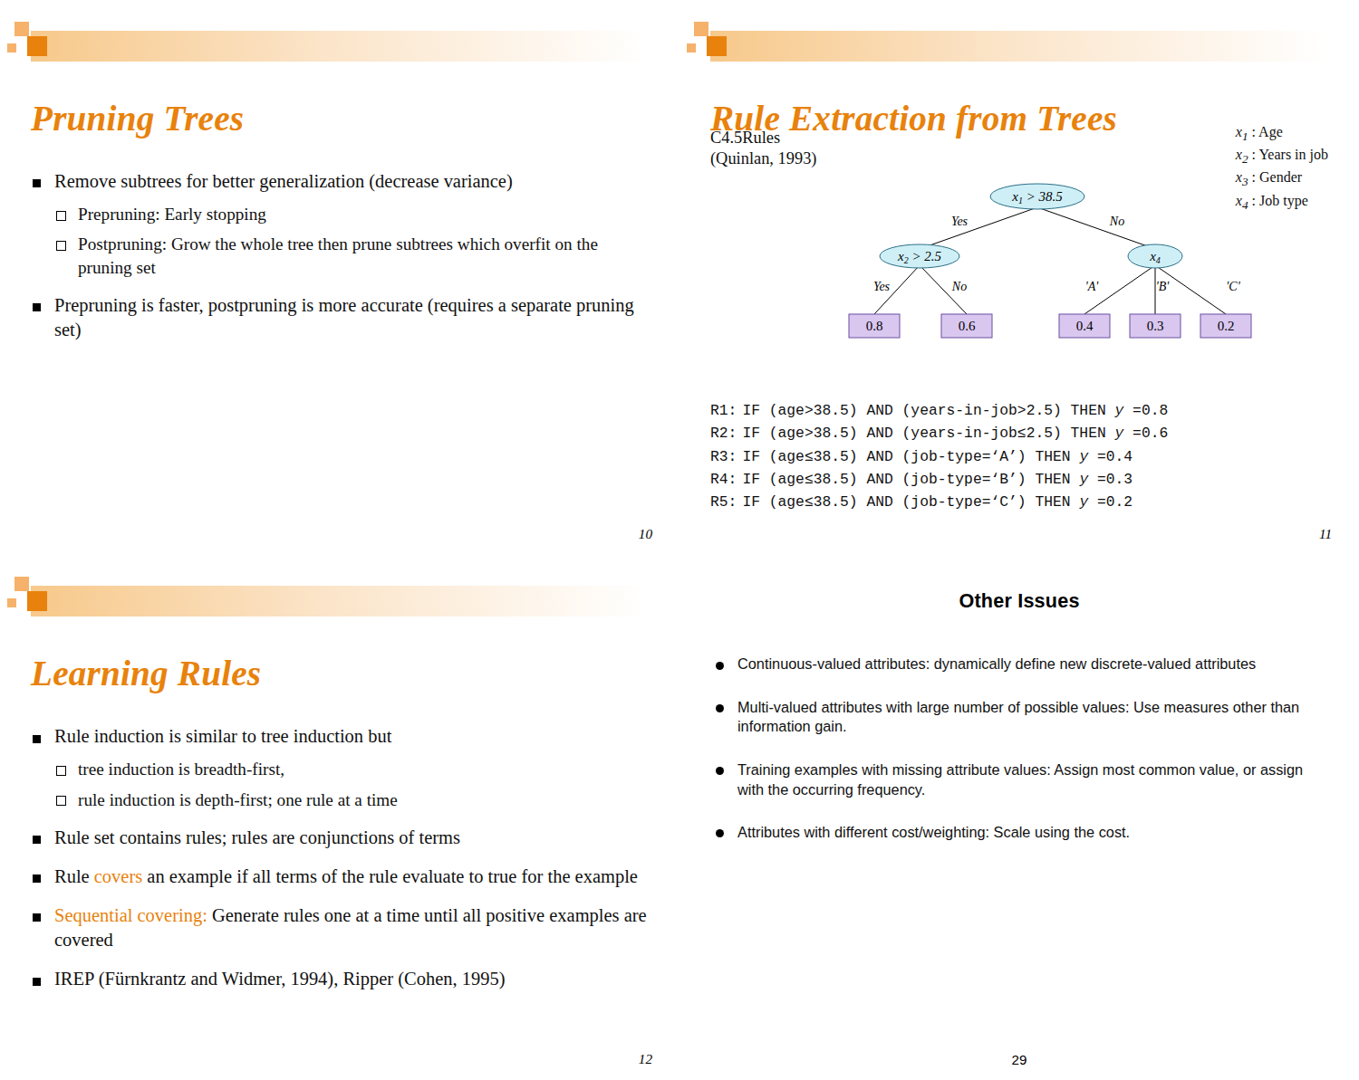Pruning Trees
Remove subtrees for better generalization (decrease variance)
Prepruning: Early stopping
Postpruning: Grow the whole tree then prune subtrees which overfit on the pruning set
Prepruning is faster, postpruning is more accurate (requires a separate pruning set)
10
Rule Extraction from Trees
C4.5Rules
(Quinlan, 1993)
x1 : Age
x2 : Years in job
x3 : Gender
x4 : Job type
x1 > 38.5 Yes No x2 > 2.5 x4 Yes No 'A' 'B' 'C' 0.8 0.6 0.4 0.3 0.2
| R1: | IF (age>38.5) AND (years-in-job>2.5) THEN y =0.8 |
| R2: | IF (age>38.5) AND (years-in-job≤2.5) THEN y =0.6 |
| R3: | IF (age≤38.5) AND (job-type=‘A’) THEN y =0.4 |
| R4: | IF (age≤38.5) AND (job-type=‘B’) THEN y =0.3 |
| R5: | IF (age≤38.5) AND (job-type=‘C’) THEN y =0.2 |
11
Learning Rules
Rule induction is similar to tree induction but
tree induction is breadth-first,
rule induction is depth-first; one rule at a time
Rule set contains rules; rules are conjunctions of terms
Rule covers an example if all terms of the rule evaluate to true for the example
Sequential covering: Generate rules one at a time until all positive examples are covered
IREP (Fürnkrantz and Widmer, 1994), Ripper (Cohen, 1995)
12
Other Issues
Continuous-valued attributes: dynamically define new discrete-valued attributes
Multi-valued attributes with large number of possible values: Use measures other than information gain.
Training examples with missing attribute values: Assign most common value, or assign with the occurring frequency.
Attributes with different cost/weighting: Scale using the cost.
29